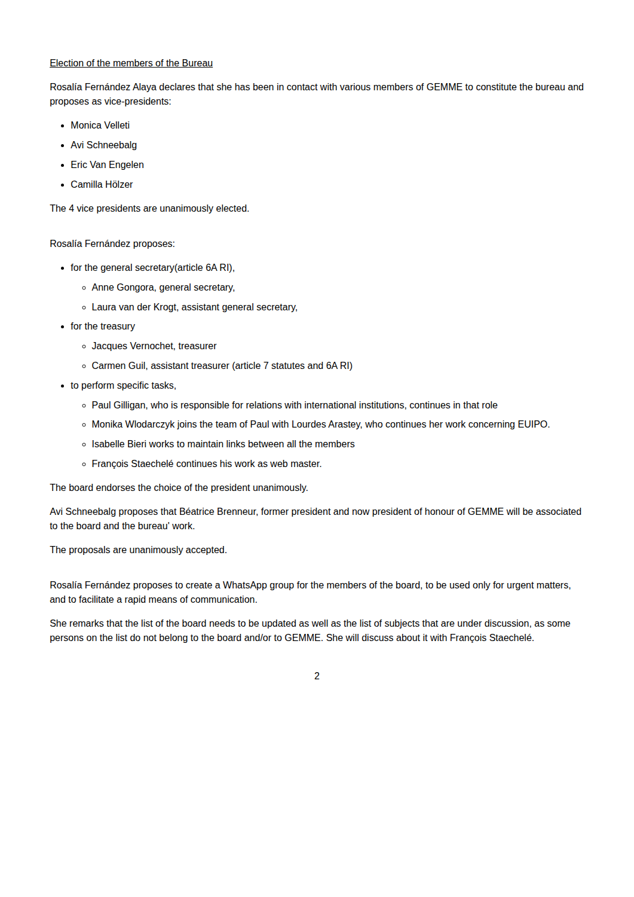Election of the members of the Bureau
Rosalía Fernández Alaya declares that she has been in contact with various members of GEMME to constitute the bureau and proposes as vice-presidents:
Monica Velleti
Avi Schneebalg
Eric Van Engelen
Camilla Hölzer
The 4 vice presidents are unanimously elected.
Rosalía Fernández proposes:
for the general secretary(article 6A RI),
Anne Gongora, general secretary,
Laura van der Krogt, assistant general secretary,
for the treasury
Jacques Vernochet, treasurer
Carmen Guil, assistant treasurer (article 7 statutes and 6A RI)
to perform specific tasks,
Paul Gilligan, who is responsible for relations with international institutions, continues in that role
Monika Wlodarczyk joins the team of Paul with Lourdes Arastey, who continues her work concerning EUIPO.
Isabelle Bieri works to maintain links between all the members
François Staechelé continues his work as web master.
The board endorses the choice of the president unanimously.
Avi Schneebalg proposes that Béatrice Brenneur, former president and now president of honour of GEMME will be associated to the board and the bureau' work.
The proposals are unanimously accepted.
Rosalía Fernández proposes to create a WhatsApp group for the members of the board, to be used only for urgent matters, and to facilitate a rapid means of communication.
She remarks that the list of the board needs to be updated as well as the list of subjects that are under discussion, as some persons on the list do not belong to the board and/or to GEMME. She will discuss about it with François Staechelé.
2